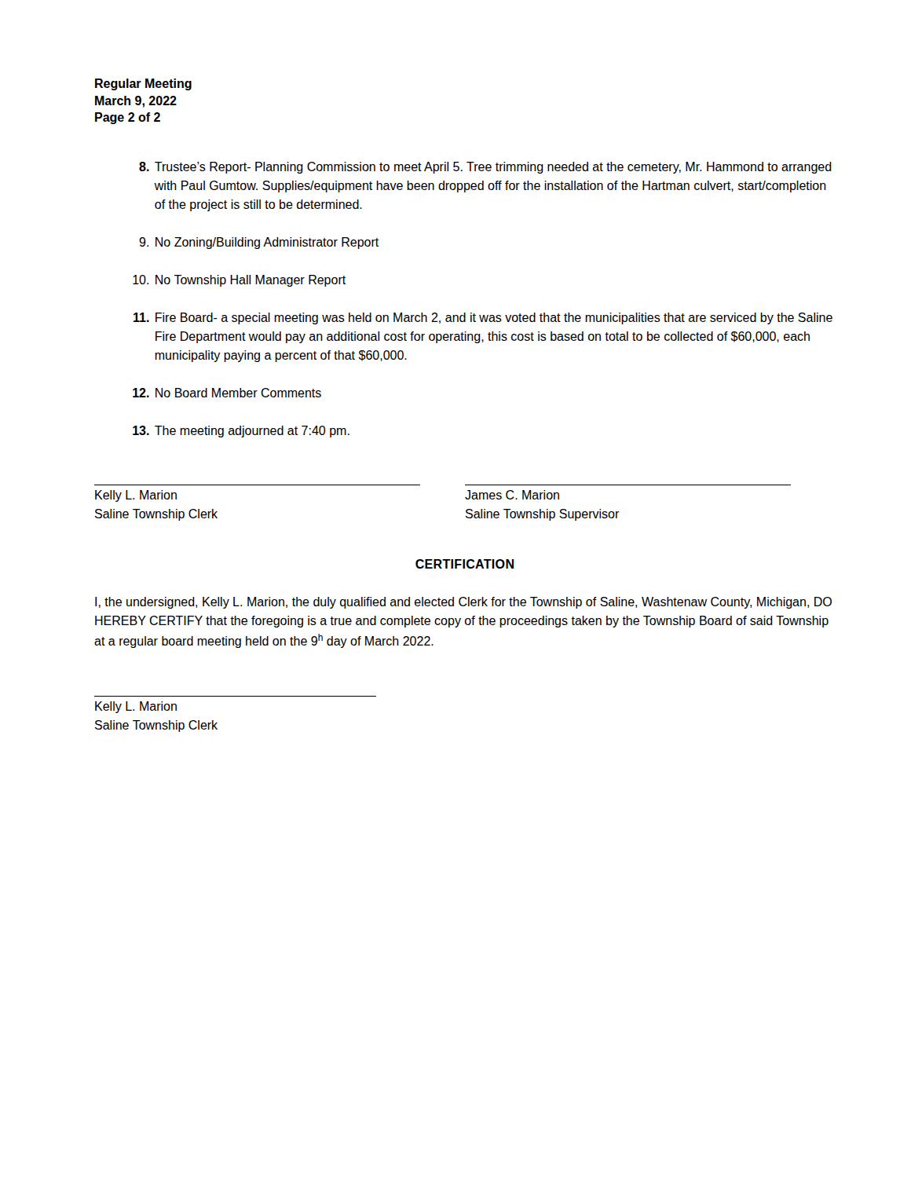Regular Meeting
March 9, 2022
Page 2 of 2
8. Trustee’s Report- Planning Commission to meet April 5. Tree trimming needed at the cemetery, Mr. Hammond to arranged with Paul Gumtow. Supplies/equipment have been dropped off for the installation of the Hartman culvert, start/completion of the project is still to be determined.
9. No Zoning/Building Administrator Report
10. No Township Hall Manager Report
11. Fire Board- a special meeting was held on March 2, and it was voted that the municipalities that are serviced by the Saline Fire Department would pay an additional cost for operating, this cost is based on total to be collected of $60,000, each municipality paying a percent of that $60,000.
12. No Board Member Comments
13. The meeting adjourned at 7:40 pm.
| Kelly L. Marion Saline Township Clerk | James C. Marion Saline Township Supervisor |
CERTIFICATION
I, the undersigned, Kelly L. Marion, the duly qualified and elected Clerk for the Township of Saline, Washtenaw County, Michigan, DO HEREBY CERTIFY that the foregoing is a true and complete copy of the proceedings taken by the Township Board of said Township at a regular board meeting held on the 9h day of March 2022.
Kelly L. Marion
Saline Township Clerk